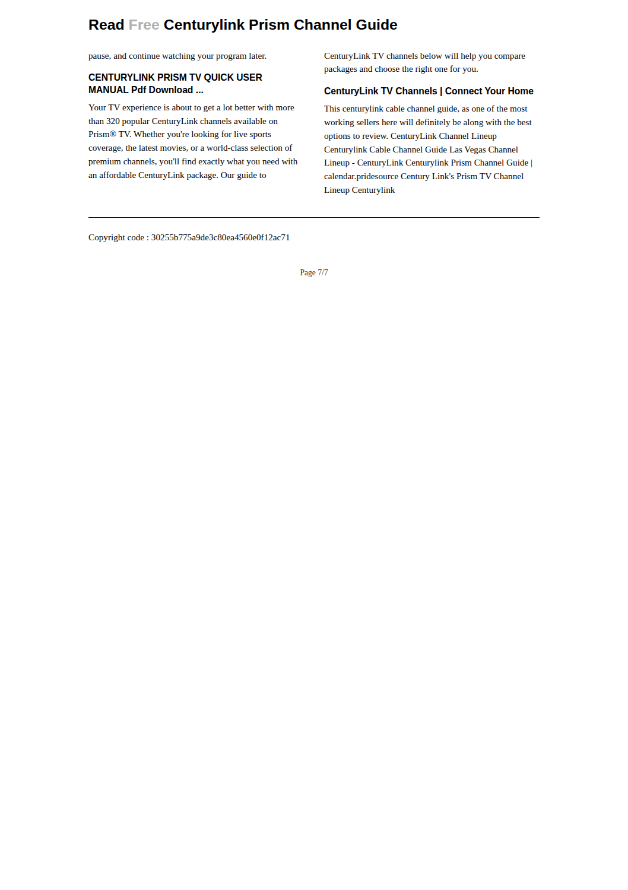Read Free Centurylink Prism Channel Guide
pause, and continue watching your program later.
CENTURYLINK PRISM TV QUICK USER MANUAL Pdf Download ...
Your TV experience is about to get a lot better with more than 320 popular CenturyLink channels available on Prism® TV. Whether you're looking for live sports coverage, the latest movies, or a world-class selection of premium channels, you'll find exactly what you need with an affordable CenturyLink package. Our guide to CenturyLink TV channels below will help you compare packages and choose the right one for you.
CenturyLink TV Channels | Connect Your Home
This centurylink cable channel guide, as one of the most working sellers here will definitely be along with the best options to review. CenturyLink Channel Lineup Centurylink Cable Channel Guide Las Vegas Channel Lineup - CenturyLink Centurylink Prism Channel Guide | calendar.pridesource Century Link's Prism TV Channel Lineup Centurylink
Copyright code : 30255b775a9de3c80ea4560e0f12ac71
Page 7/7